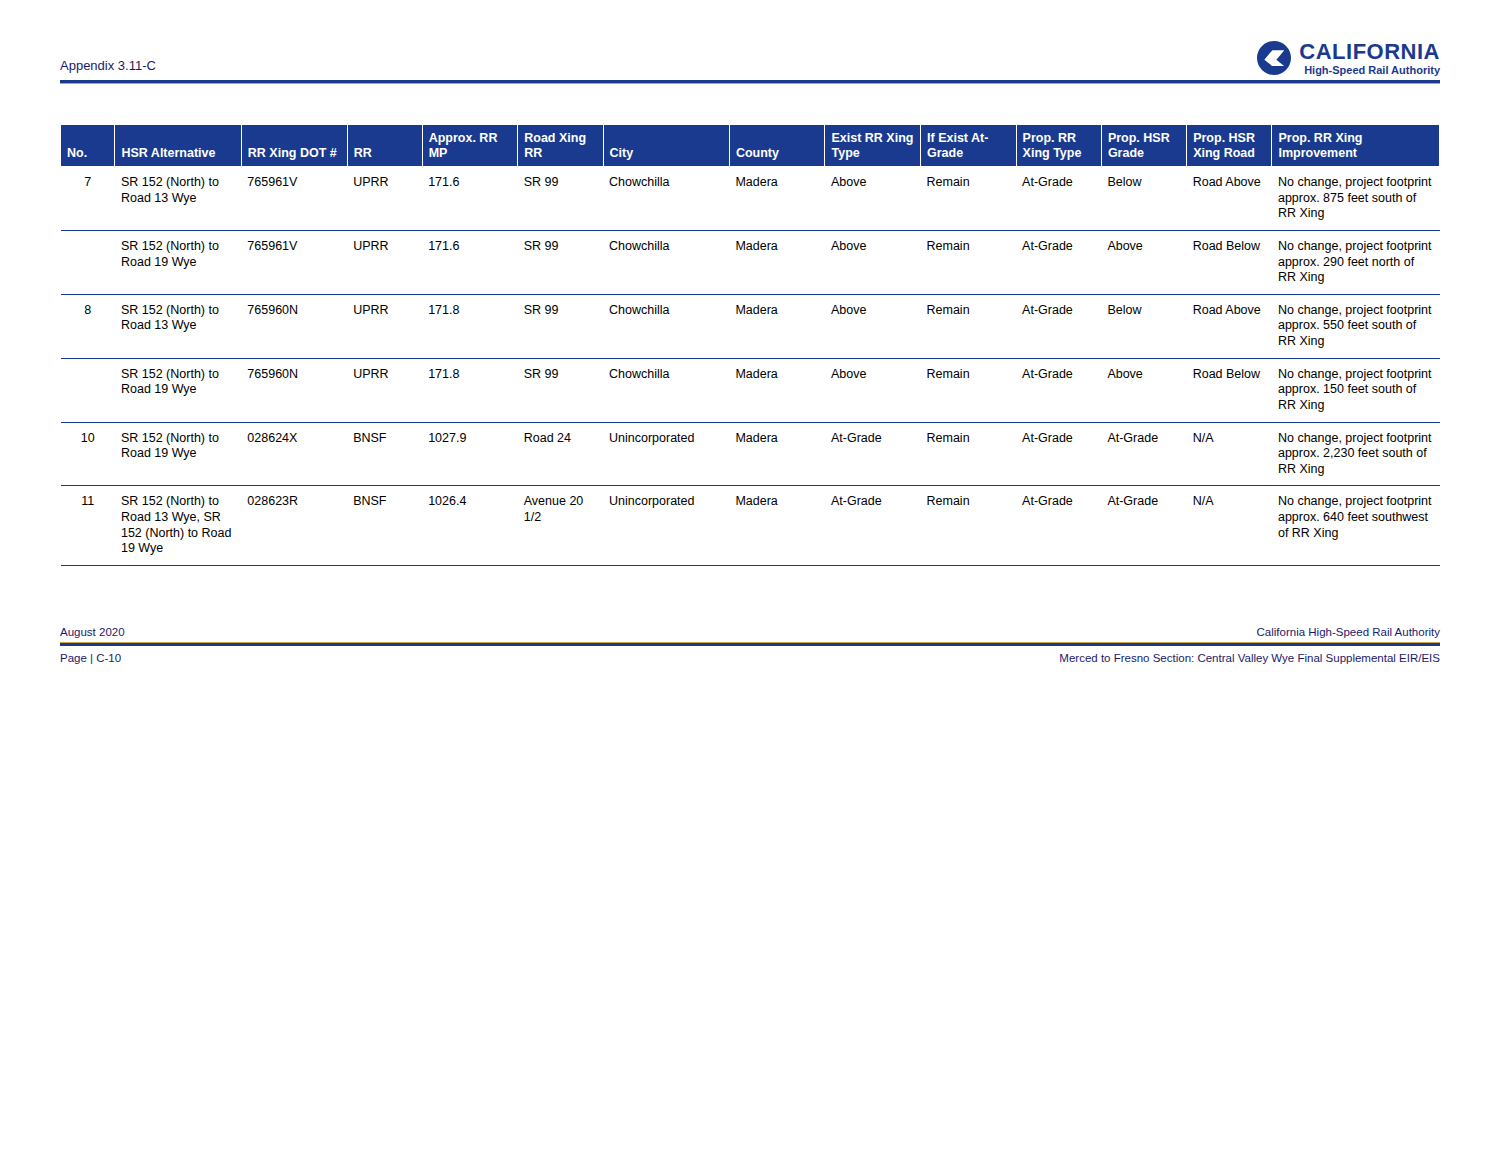Appendix 3.11-C
CALIFORNIA
High-Speed Rail Authority
| No. | HSR Alternative | RR Xing DOT # | RR | Approx. RR MP | Road Xing RR | City | County | Exist RR Xing Type | If Exist At-Grade | Prop. RR Xing Type | Prop. HSR Grade | Prop. HSR Xing Road | Prop. RR Xing Improvement |
| --- | --- | --- | --- | --- | --- | --- | --- | --- | --- | --- | --- | --- | --- |
| 7 | SR 152 (North) to Road 13 Wye | 765961V | UPRR | 171.6 | SR 99 | Chowchilla | Madera | Above | Remain | At-Grade | Below | Road Above | No change, project footprint approx. 875 feet south of RR Xing |
| | SR 152 (North) to Road 19 Wye | 765961V | UPRR | 171.6 | SR 99 | Chowchilla | Madera | Above | Remain | At-Grade | Above | Road Below | No change, project footprint approx. 290 feet north of RR Xing |
| 8 | SR 152 (North) to Road 13 Wye | 765960N | UPRR | 171.8 | SR 99 | Chowchilla | Madera | Above | Remain | At-Grade | Below | Road Above | No change, project footprint approx. 550 feet south of RR Xing |
| | SR 152 (North) to Road 19 Wye | 765960N | UPRR | 171.8 | SR 99 | Chowchilla | Madera | Above | Remain | At-Grade | Above | Road Below | No change, project footprint approx. 150 feet south of RR Xing |
| 10 | SR 152 (North) to Road 19 Wye | 028624X | BNSF | 1027.9 | Road 24 | Unincorporated | Madera | At-Grade | Remain | At-Grade | At-Grade | N/A | No change, project footprint approx. 2,230 feet south of RR Xing |
| 11 | SR 152 (North) to Road 13 Wye, SR 152 (North) to Road 19 Wye | 028623R | BNSF | 1026.4 | Avenue 20 1/2 | Unincorporated | Madera | At-Grade | Remain | At-Grade | At-Grade | N/A | No change, project footprint approx. 640 feet southwest of RR Xing |
August 2020
California High-Speed Rail Authority
Page | C-10
Merced to Fresno Section: Central Valley Wye Final Supplemental EIR/EIS